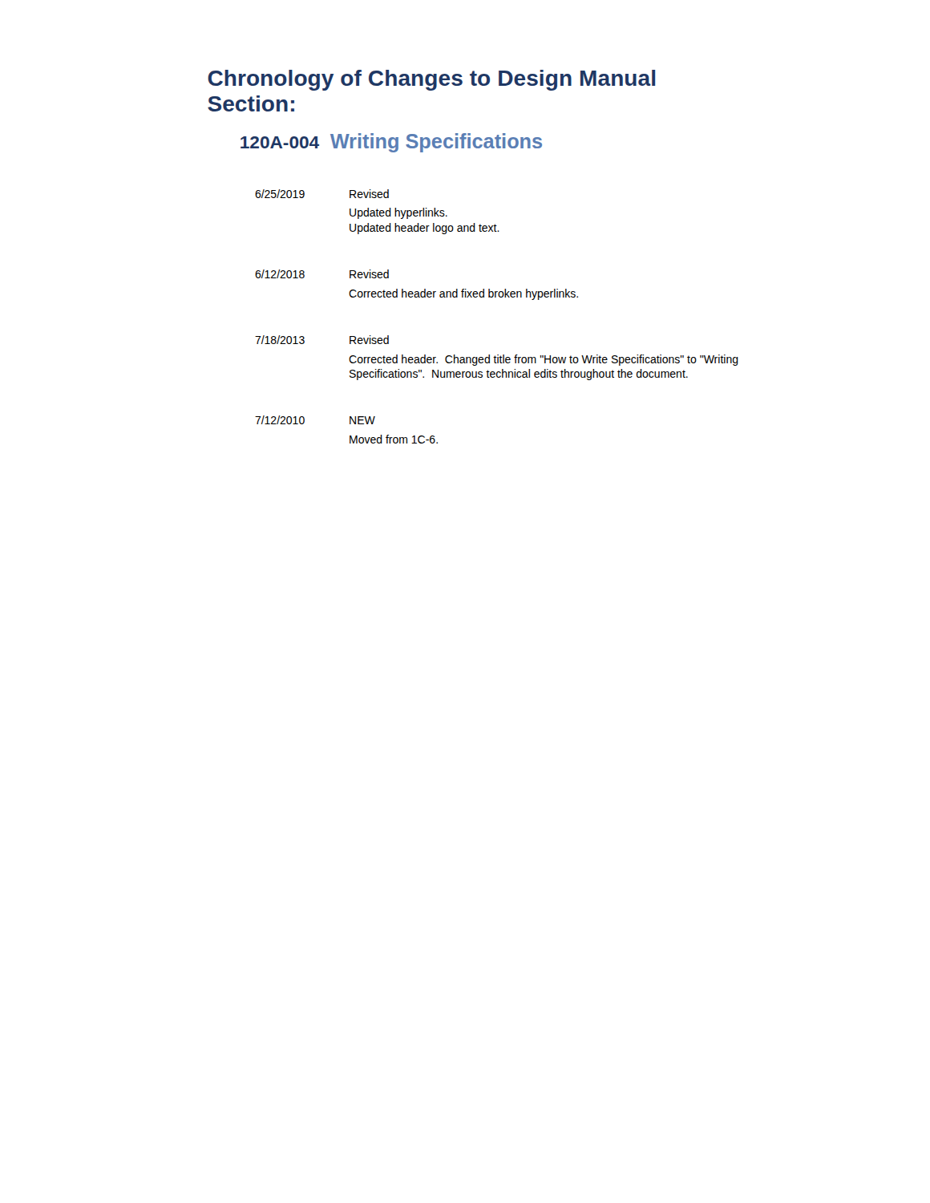Chronology of Changes to Design Manual Section:
120A-004 Writing Specifications
| 6/25/2019 | Revised Updated hyperlinks. Updated header logo and text. |
| 6/12/2018 | Revised Corrected header and fixed broken hyperlinks. |
| 7/18/2013 | Revised Corrected header. Changed title from "How to Write Specifications" to "Writing Specifications". Numerous technical edits throughout the document. |
| 7/12/2010 | NEW Moved from 1C-6. |